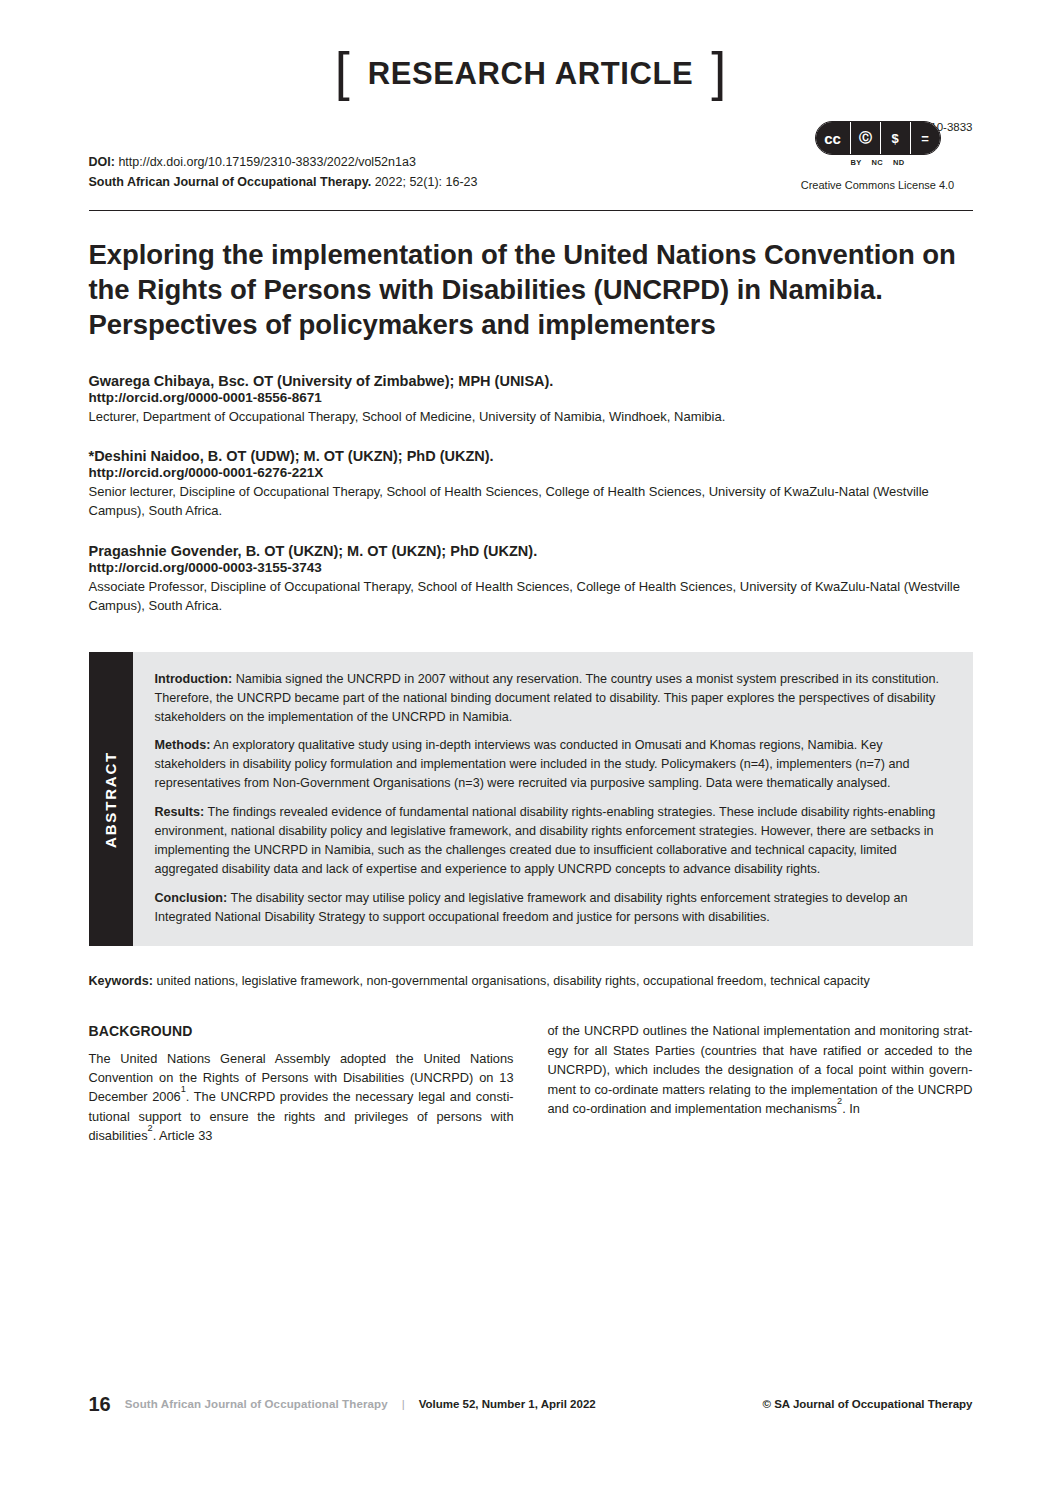[ Research Article ]
ISSN On-line 2310-3833
DOI: http://dx.doi.org/10.17159/2310-3833/2022/vol52n1a3
South African Journal of Occupational Therapy. 2022; 52(1): 16-23
cc Ⓒ $ =
BY NC ND
Creative Commons License 4.0
Exploring the implementation of the United Nations Convention on the Rights of Persons with Disabilities (UNCRPD) in Namibia. Perspectives of policymakers and implementers
Gwarega Chibaya, Bsc. OT (University of Zimbabwe); MPH (UNISA).
http://orcid.org/0000-0001-8556-8671
Lecturer, Department of Occupational Therapy, School of Medicine, University of Namibia, Windhoek, Namibia.
*Deshini Naidoo, B. OT (UDW); M. OT (UKZN); PhD (UKZN).
http://orcid.org/0000-0001-6276-221X
Senior lecturer, Discipline of Occupational Therapy, School of Health Sciences, College of Health Sciences, University of KwaZulu-Natal (Westville Campus), South Africa.
Pragashnie Govender, B. OT (UKZN); M. OT (UKZN); PhD (UKZN).
http://orcid.org/0000-0003-3155-3743
Associate Professor, Discipline of Occupational Therapy, School of Health Sciences, College of Health Sciences, University of KwaZulu-Natal (Westville Campus), South Africa.
Abstract
Introduction: Namibia signed the UNCRPD in 2007 without any reservation. The country uses a monist system prescribed in its constitution. Therefore, the UNCRPD became part of the national binding document related to disability. This paper explores the perspectives of disability stakeholders on the implementation of the UNCRPD in Namibia.
Methods: An exploratory qualitative study using in-depth interviews was conducted in Omusati and Khomas regions, Namibia. Key stakeholders in disability policy formulation and implementation were included in the study. Policymakers (n=4), implementers (n=7) and representatives from Non-Government Organisations (n=3) were recruited via purposive sampling. Data were thematically analysed.
Results: The findings revealed evidence of fundamental national disability rights-enabling strategies. These include disability rights-enabling environment, national disability policy and legislative framework, and disability rights enforcement strategies. However, there are setbacks in implementing the UNCRPD in Namibia, such as the challenges created due to insufficient collaborative and technical capacity, limited aggregated disability data and lack of expertise and experience to apply UNCRPD concepts to advance disability rights.
Conclusion: The disability sector may utilise policy and legislative framework and disability rights enforcement strategies to develop an Integrated National Disability Strategy to support occupational freedom and justice for persons with disabilities.
Keywords: united nations, legislative framework, non-governmental organisations, disability rights, occupational freedom, technical capacity
Background
The United Nations General Assembly adopted the United Nations Convention on the Rights of Persons with Disabilities (UNCRPD) on 13 December 20061. The UNCRPD provides the necessary legal and constitutional support to ensure the rights and privileges of persons with disabilities2. Article 33
of the UNCRPD outlines the National implementation and monitoring strategy for all States Parties (countries that have ratified or acceded to the UNCRPD), which includes the designation of a focal point within government to co-ordinate matters relating to the implementation of the UNCRPD and co-ordination and implementation mechanisms2. In
16 South African Journal of Occupational Therapy | Volume 52, Number 1, April 2022 © SA Journal of Occupational Therapy